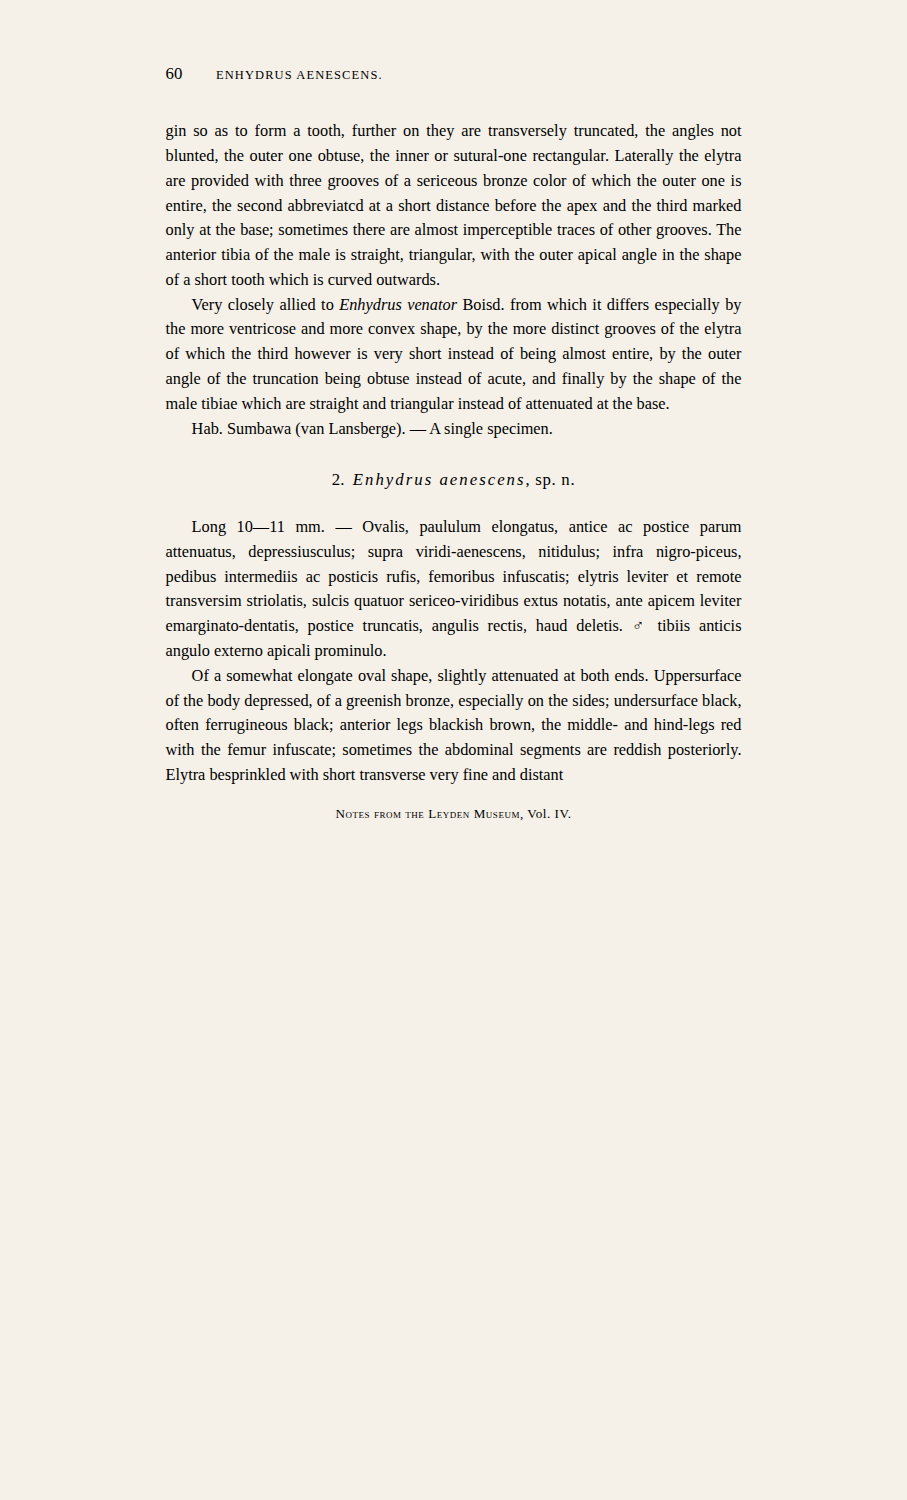60
Enhydrus aenescens.
gin so as to form a tooth, further on they are transversely trun­cated, the angles not blunted, the outer one obtuse, the in­ner or sutural-one rectangular. Laterally the elytra are pro­vided with three grooves of a sericeous bronze color of which the outer one is entire, the second abbreviatcd at a short distance before the apex and the third marked only at the base; sometimes there are almost imperceptible tra­ces of other grooves. The anterior tibia of the male is straight, triangular, with the outer apical angle in the shape of a short tooth which is curved outwards.
Very closely allied to Enhydrus venator Boisd. from which it differs especially by the more ventricose and more con­vex shape, by the more distinct grooves of the elytra of which the third however is very short instead of being almost entire, by the outer angle of the truncation being obtuse instead of acute, and finally by the shape of the male tibiae which are straight and triangular instead of attenuated at the base.
Hab. Sumbawa (van Lansberge). — A single specimen.
2. Enhydrus aenescens, sp. n.
Long 10—11 mm. — Ovalis, paululum elongatus, an­tice ac postice parum attenuatus, depressiusculus; supra viridi-aenescens, nitidulus; infra nigro-piceus, pedibus in­termediis ac posticis rufis, femoribus infuscatis; elytris le­viter et remote transversim striolatis, sulcis quatuor sericeo-viridibus extus notatis, ante apicem leviter emarginato-dentatis, postice truncatis, angulis rectis, haud deletis. ♂ tibiis anticis angulo externo apicali prominulo.
Of a somewhat elongate oval shape, slightly attenuated at both ends. Uppersurface of the body depressed, of a greenish bronze, especially on the sides; undersurface black, often ferrugineous black; anterior legs blackish brown, the middle- and hind-legs red with the femur infuscate; some­times the abdominal segments are reddish posteriorly. Ely­tra besprinkled with short transverse very fine and distant
Notes from the Leyden Museum, Vol. IV.